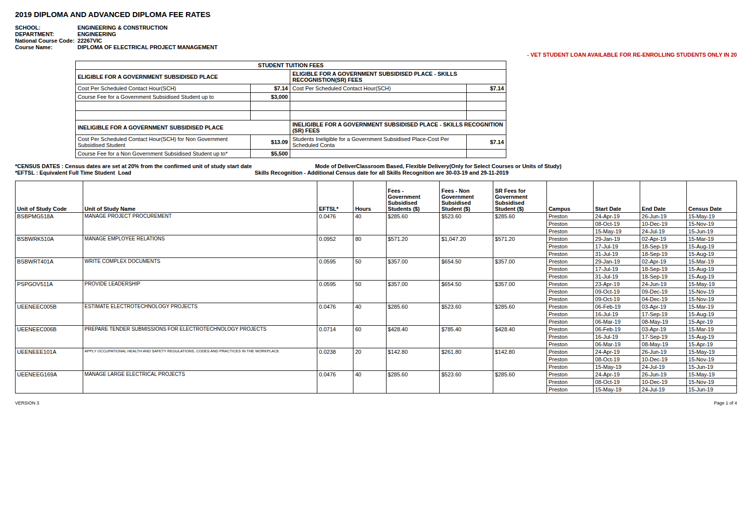2019 DIPLOMA AND ADVANCED DIPLOMA FEE RATES
| SCHOOL: | ENGINEERING & CONSTRUCTION |
| DEPARTMENT: | ENGINEERING |
| National Course Code: | 22267VIC |
| Course Name: | DIPLOMA OF ELECTRICAL PROJECT MANAGEMENT |
- VET STUDENT LOAN AVAILABLE FOR RE-ENROLLING STUDENTS ONLY IN 20
| STUDENT TUITION FEES |
| ELIGIBLE FOR A GOVERNMENT SUBSIDISED PLACE | ELIGIBLE FOR A GOVERNMENT SUBSIDISED PLACE - SKILLS RECOGNISTION(SR) FEES |
| Cost Per Scheduled Contact Hour(SCH) | $7.14 | Cost Per Scheduled Contact Hour(SCH) | $7.14 |
| Course Fee for a Government Subsidised Student up to | $3,000 | | |
| INELIGIBLE FOR A GOVERNMENT SUBSIDISED PLACE | INELIGIBLE FOR A GOVERNMENT SUBSIDISED PLACE - SKILLS RECOGNITION (SR) FEES |
| Cost Per Scheduled Contact Hour(SCH) for Non Government Subsidised Student | $13.09 | Students Ineligible for a Government Subsidised Place-Cost Per Scheduled Conta | $7.14 |
| Course Fee for a Non Government Subsidised Student up to* | $5,500 | | |
*CENSUS DATES : Census dates are set at 20% from the confirmed unit of study start date Mode of DeliverClassroom Based, Flexible Delivery(Only for Select Courses or Units of Study)
*EFTSL : Equivalent Full Time Student Load Skills Recognition - Additional Census date for all Skills Recognition are 30-03-19 and 29-11-2019
| Unit of Study Code | Unit of Study Name | EFTSL* | Hours | Fees - Government Subsidised Students ($) | Fees - Non Government Subsidised Student ($) | SR Fees for Government Subsidised Student ($) | Campus | Start Date | End Date | Census Date |
| --- | --- | --- | --- | --- | --- | --- | --- | --- | --- | --- |
| BSBPMG518A | MANAGE PROJECT PROCUREMENT | 0.0476 | 40 | $285.60 | $523.60 | $285.60 | Preston | 24-Apr-19 | 26-Jun-19 | 15-May-19 |
| Preston | 08-Oct-19 | 10-Dec-19 | 15-Nov-19 |
| Preston | 15-May-19 | 24-Jul-19 | 15-Jun-19 |
| BSBWRK510A | MANAGE EMPLOYEE RELATIONS | 0.0952 | 80 | $571.20 | $1,047.20 | $571.20 | Preston | 29-Jan-19 | 02-Apr-19 | 15-Mar-19 |
| Preston | 17-Jul-19 | 18-Sep-19 | 15-Aug-19 |
| Preston | 31-Jul-19 | 18-Sep-19 | 15-Aug-19 |
| BSBWRT401A | WRITE COMPLEX DOCUMENTS | 0.0595 | 50 | $357.00 | $654.50 | $357.00 | Preston | 29-Jan-19 | 02-Apr-19 | 15-Mar-19 |
| Preston | 17-Jul-19 | 18-Sep-19 | 15-Aug-19 |
| Preston | 31-Jul-19 | 18-Sep-19 | 15-Aug-19 |
| PSPGOV511A | PROVIDE LEADERSHIP | 0.0595 | 50 | $357.00 | $654.50 | $357.00 | Preston | 23-Apr-19 | 24-Jun-19 | 15-May-19 |
| Preston | 09-Oct-19 | 09-Dec-19 | 15-Nov-19 |
| Preston | 09-Oct-19 | 04-Dec-19 | 15-Nov-19 |
| UEENEEC005B | ESTIMATE ELECTROTECHNOLOGY PROJECTS | 0.0476 | 40 | $285.60 | $523.60 | $285.60 | Preston | 06-Feb-19 | 03-Apr-19 | 15-Mar-19 |
| Preston | 16-Jul-19 | 17-Sep-19 | 15-Aug-19 |
| Preston | 06-Mar-19 | 08-May-19 | 15-Apr-19 |
| UEENEEC006B | PREPARE TENDER SUBMISSIONS FOR ELECTROTECHNOLOGY PROJECTS | 0.0714 | 60 | $428.40 | $785.40 | $428.40 | Preston | 06-Feb-19 | 03-Apr-19 | 15-Mar-19 |
| Preston | 16-Jul-19 | 17-Sep-19 | 15-Aug-19 |
| Preston | 06-Mar-19 | 08-May-19 | 15-Apr-19 |
| UEENEEE101A | APPLY OCCUPATIONAL HEALTH AND SAFETY REGULATIONS, CODES AND PRACTICES IN THE WORKPLACE | 0.0238 | 20 | $142.80 | $261.80 | $142.80 | Preston | 24-Apr-19 | 26-Jun-19 | 15-May-19 |
| Preston | 08-Oct-19 | 10-Dec-19 | 15-Nov-19 |
| Preston | 15-May-19 | 24-Jul-19 | 15-Jun-19 |
| UEENEEG169A | MANAGE LARGE ELECTRICAL PROJECTS | 0.0476 | 40 | $285.60 | $523.60 | $285.60 | Preston | 24-Apr-19 | 26-Jun-19 | 15-May-19 |
| Preston | 08-Oct-19 | 10-Dec-19 | 15-Nov-19 |
| Preston | 15-May-19 | 24-Jul-19 | 15-Jun-19 |
VERSION 3
Page 1 of 4